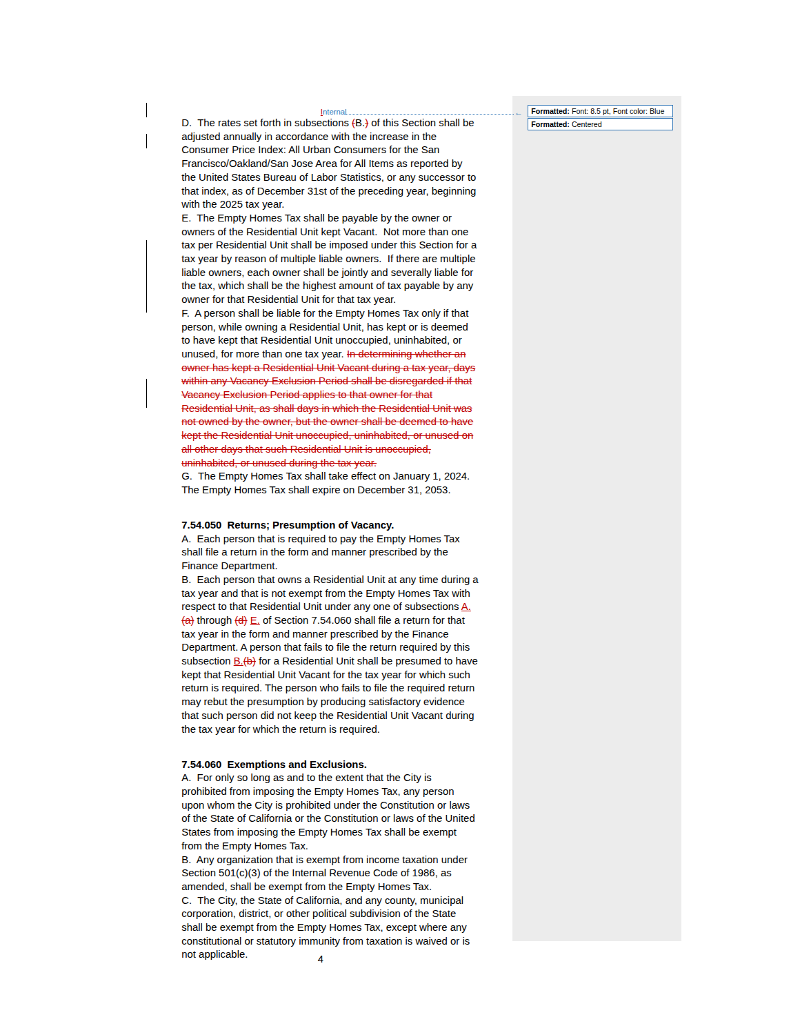Internal
←
Formatted: Font: 8.5 pt, Font color: Blue
Formatted: Centered
D. The rates set forth in subsections (B.) of this Section shall be adjusted annually in accordance with the increase in the Consumer Price Index: All Urban Consumers for the San Francisco/Oakland/San Jose Area for All Items as reported by the United States Bureau of Labor Statistics, or any successor to that index, as of December 31st of the preceding year, beginning with the 2025 tax year.
E. The Empty Homes Tax shall be payable by the owner or owners of the Residential Unit kept Vacant. Not more than one tax per Residential Unit shall be imposed under this Section for a tax year by reason of multiple liable owners. If there are multiple liable owners, each owner shall be jointly and severally liable for the tax, which shall be the highest amount of tax payable by any owner for that Residential Unit for that tax year.
F. A person shall be liable for the Empty Homes Tax only if that person, while owning a Residential Unit, has kept or is deemed to have kept that Residential Unit unoccupied, uninhabited, or unused, for more than one tax year. In determining whether an owner has kept a Residential Unit Vacant during a tax year, days within any Vacancy Exclusion Period shall be disregarded if that Vacancy Exclusion Period applies to that owner for that Residential Unit, as shall days in which the Residential Unit was not owned by the owner, but the owner shall be deemed to have kept the Residential Unit unoccupied, uninhabited, or unused on all other days that such Residential Unit is unoccupied, uninhabited, or unused during the tax year.
G. The Empty Homes Tax shall take effect on January 1, 2024. The Empty Homes Tax shall expire on December 31, 2053.
7.54.050 Returns; Presumption of Vacancy.
A. Each person that is required to pay the Empty Homes Tax shall file a return in the form and manner prescribed by the Finance Department.
B. Each person that owns a Residential Unit at any time during a tax year and that is not exempt from the Empty Homes Tax with respect to that Residential Unit under any one of subsections A.(a) through (d) E. of Section 7.54.060 shall file a return for that tax year in the form and manner prescribed by the Finance Department. A person that fails to file the return required by this subsection B.(b) for a Residential Unit shall be presumed to have kept that Residential Unit Vacant for the tax year for which such return is required. The person who fails to file the required return may rebut the presumption by producing satisfactory evidence that such person did not keep the Residential Unit Vacant during the tax year for which the return is required.
7.54.060 Exemptions and Exclusions.
A. For only so long as and to the extent that the City is prohibited from imposing the Empty Homes Tax, any person upon whom the City is prohibited under the Constitution or laws of the State of California or the Constitution or laws of the United States from imposing the Empty Homes Tax shall be exempt from the Empty Homes Tax.
B. Any organization that is exempt from income taxation under Section 501(c)(3) of the Internal Revenue Code of 1986, as amended, shall be exempt from the Empty Homes Tax.
C. The City, the State of California, and any county, municipal corporation, district, or other political subdivision of the State shall be exempt from the Empty Homes Tax, except where any constitutional or statutory immunity from taxation is waived or is not applicable.
4